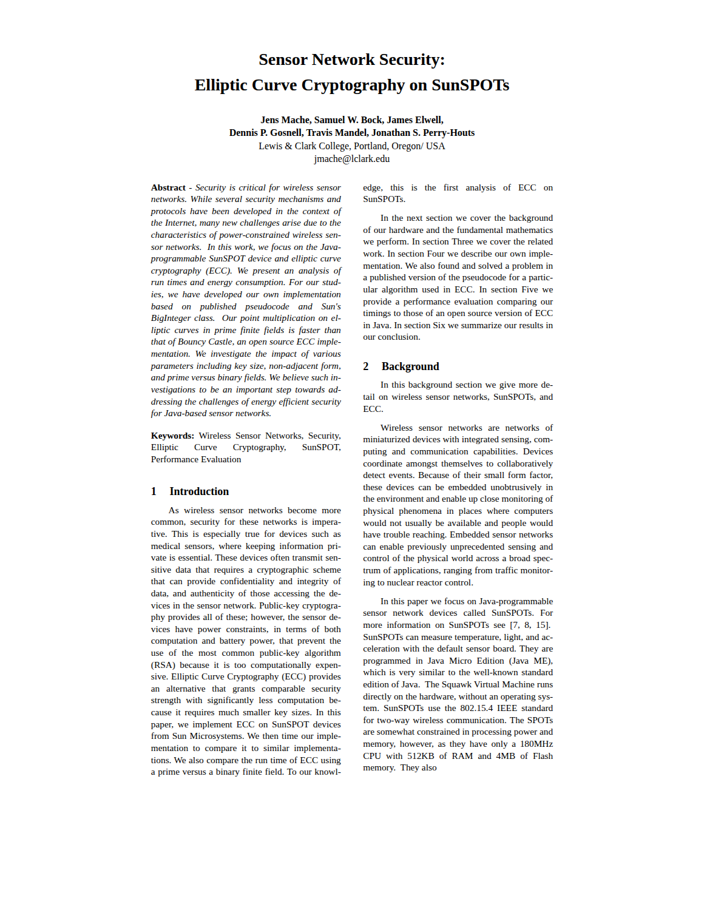Sensor Network Security:
Elliptic Curve Cryptography on SunSPOTs
Jens Mache, Samuel W. Bock, James Elwell,
Dennis P. Gosnell, Travis Mandel, Jonathan S. Perry-Houts
Lewis & Clark College, Portland, Oregon/ USA
jmache@lclark.edu
Abstract - Security is critical for wireless sensor networks. While several security mechanisms and protocols have been developed in the context of the Internet, many new challenges arise due to the characteristics of power-constrained wireless sensor networks. In this work, we focus on the Java-programmable SunSPOT device and elliptic curve cryptography (ECC). We present an analysis of run times and energy consumption. For our studies, we have developed our own implementation based on published pseudocode and Sun's BigInteger class. Our point multiplication on elliptic curves in prime finite fields is faster than that of Bouncy Castle, an open source ECC implementation. We investigate the impact of various parameters including key size, non-adjacent form, and prime versus binary fields. We believe such investigations to be an important step towards addressing the challenges of energy efficient security for Java-based sensor networks.
Keywords: Wireless Sensor Networks, Security, Elliptic Curve Cryptography, SunSPOT, Performance Evaluation
1 Introduction
As wireless sensor networks become more common, security for these networks is imperative. This is especially true for devices such as medical sensors, where keeping information private is essential. These devices often transmit sensitive data that requires a cryptographic scheme that can provide confidentiality and integrity of data, and authenticity of those accessing the devices in the sensor network. Public-key cryptography provides all of these; however, the sensor devices have power constraints, in terms of both computation and battery power, that prevent the use of the most common public-key algorithm (RSA) because it is too computationally expensive. Elliptic Curve Cryptography (ECC) provides an alternative that grants comparable security strength with significantly less computation because it requires much smaller key sizes. In this paper, we implement ECC on SunSPOT devices from Sun Microsystems. We then time our implementation to compare it to similar implementations. We also compare the run time of ECC using a prime versus a binary finite field. To our knowledge, this is the first analysis of ECC on SunSPOTs.
In the next section we cover the background of our hardware and the fundamental mathematics we perform. In section Three we cover the related work. In section Four we describe our own implementation. We also found and solved a problem in a published version of the pseudocode for a particular algorithm used in ECC. In section Five we provide a performance evaluation comparing our timings to those of an open source version of ECC in Java. In section Six we summarize our results in our conclusion.
2 Background
In this background section we give more detail on wireless sensor networks, SunSPOTs, and ECC.
Wireless sensor networks are networks of miniaturized devices with integrated sensing, computing and communication capabilities. Devices coordinate amongst themselves to collaboratively detect events. Because of their small form factor, these devices can be embedded unobtrusively in the environment and enable up close monitoring of physical phenomena in places where computers would not usually be available and people would have trouble reaching. Embedded sensor networks can enable previously unprecedented sensing and control of the physical world across a broad spectrum of applications, ranging from traffic monitoring to nuclear reactor control.
In this paper we focus on Java-programmable sensor network devices called SunSPOTs. For more information on SunSPOTs see [7, 8, 15]. SunSPOTs can measure temperature, light, and acceleration with the default sensor board. They are programmed in Java Micro Edition (Java ME), which is very similar to the well-known standard edition of Java. The Squawk Virtual Machine runs directly on the hardware, without an operating system. SunSPOTs use the 802.15.4 IEEE standard for two-way wireless communication. The SPOTs are somewhat constrained in processing power and memory, however, as they have only a 180MHz CPU with 512KB of RAM and 4MB of Flash memory. They also